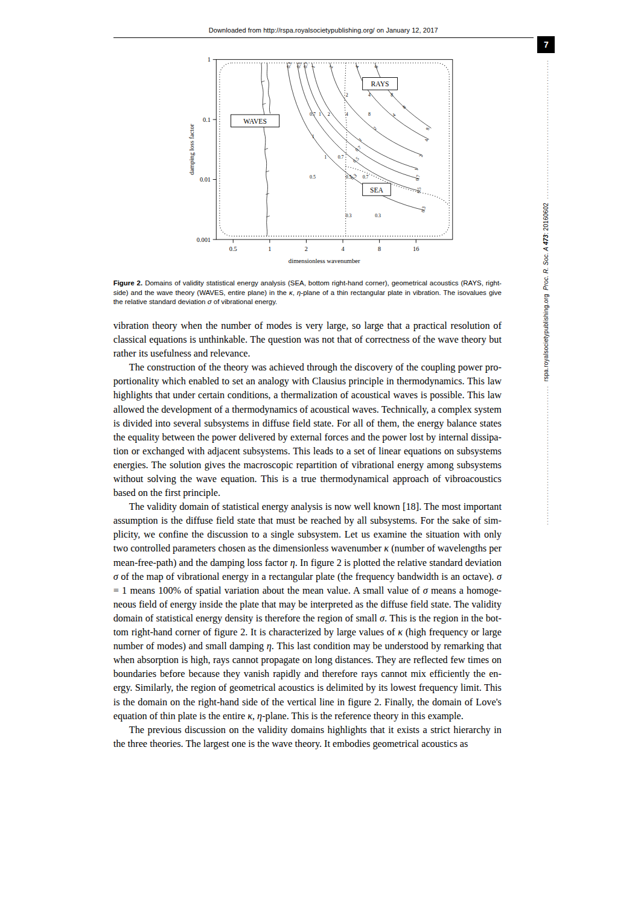Downloaded from http://rspa.royalsocietypublishing.org/ on January 12, 2017
7
.................................................. rspa.royalsocietypublishing.org Proc. R. Soc. A 473: 20160602 ..................................................
1 0.1 0.01 0.001 0.5 1 2 4 8 16 dimensionless wavenumber damping loss factor 8 4 2 1 0.7 0.5 0.3 8 4 2 1 0.7 0.5 0.3 8 4 2 1 0.7 0.5 0.3 0.5 0.5 0.7 0.3 0.3 1 0.7 1 0.7 1 2 4 8 2 4 8 WAVES RAYS SEA
Figure 2. Domains of validity statistical energy analysis (SEA, bottom right-hand corner), geometrical acoustics (RAYS, right-side) and the wave theory (WAVES, entire plane) in the κ, η-plane of a thin rectangular plate in vibration. The isovalues give the relative standard deviation σ of vibrational energy.
vibration theory when the number of modes is very large, so large that a practical resolution of classical equations is unthinkable. The question was not that of correctness of the wave theory but rather its usefulness and relevance.
The construction of the theory was achieved through the discovery of the coupling power proportionality which enabled to set an analogy with Clausius principle in thermodynamics. This law highlights that under certain conditions, a thermalization of acoustical waves is possible. This law allowed the development of a thermodynamics of acoustical waves. Technically, a complex system is divided into several subsystems in diffuse field state. For all of them, the energy balance states the equality between the power delivered by external forces and the power lost by internal dissipation or exchanged with adjacent subsystems. This leads to a set of linear equations on subsystems energies. The solution gives the macroscopic repartition of vibrational energy among subsystems without solving the wave equation. This is a true thermodynamical approach of vibroacoustics based on the first principle.
The validity domain of statistical energy analysis is now well known [18]. The most important assumption is the diffuse field state that must be reached by all subsystems. For the sake of simplicity, we confine the discussion to a single subsystem. Let us examine the situation with only two controlled parameters chosen as the dimensionless wavenumber κ (number of wavelengths per mean-free-path) and the damping loss factor η. In figure 2 is plotted the relative standard deviation σ of the map of vibrational energy in a rectangular plate (the frequency bandwidth is an octave). σ = 1 means 100% of spatial variation about the mean value. A small value of σ means a homogeneous field of energy inside the plate that may be interpreted as the diffuse field state. The validity domain of statistical energy density is therefore the region of small σ. This is the region in the bottom right-hand corner of figure 2. It is characterized by large values of κ (high frequency or large number of modes) and small damping η. This last condition may be understood by remarking that when absorption is high, rays cannot propagate on long distances. They are reflected few times on boundaries before because they vanish rapidly and therefore rays cannot mix efficiently the energy. Similarly, the region of geometrical acoustics is delimited by its lowest frequency limit. This is the domain on the right-hand side of the vertical line in figure 2. Finally, the domain of Love's equation of thin plate is the entire κ, η-plane. This is the reference theory in this example.
The previous discussion on the validity domains highlights that it exists a strict hierarchy in the three theories. The largest one is the wave theory. It embodies geometrical acoustics as